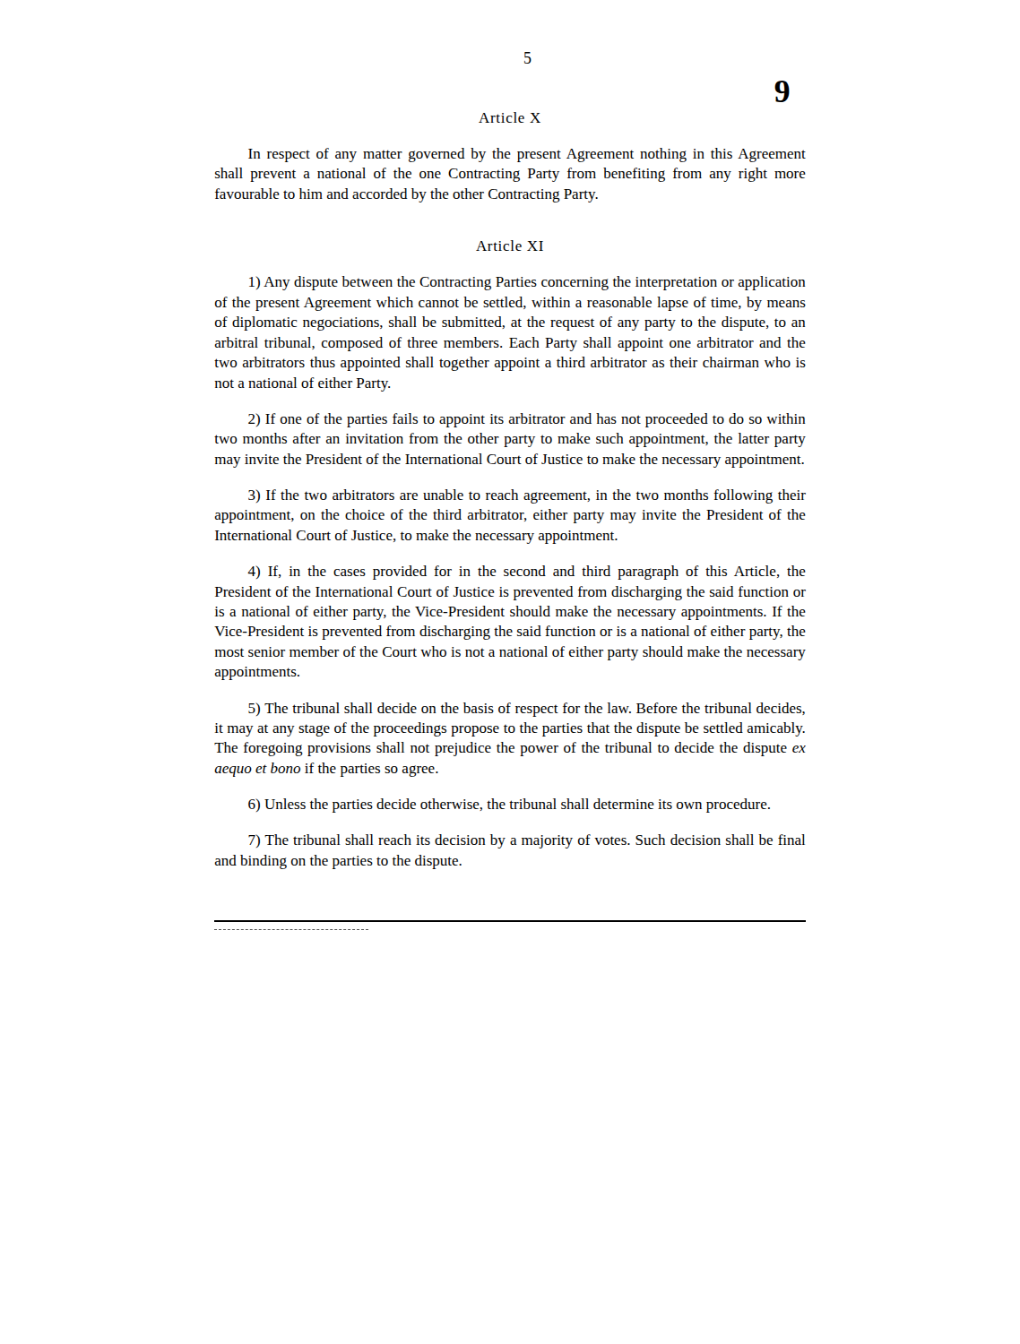9
5
Article X
In respect of any matter governed by the present Agreement nothing in this Agreement shall prevent a national of the one Contracting Party from benefiting from any right more favourable to him and accorded by the other Contracting Party.
Article XI
1) Any dispute between the Contracting Parties concerning the interpretation or application of the present Agreement which cannot be settled, within a reasonable lapse of time, by means of diplomatic negociations, shall be submitted, at the request of any party to the dispute, to an arbitral tribunal, composed of three members. Each Party shall appoint one arbitrator and the two arbitrators thus appointed shall together appoint a third arbitrator as their chairman who is not a national of either Party.
2) If one of the parties fails to appoint its arbitrator and has not proceeded to do so within two months after an invitation from the other party to make such appointment, the latter party may invite the President of the International Court of Justice to make the necessary appointment.
3) If the two arbitrators are unable to reach agreement, in the two months following their appointment, on the choice of the third arbitrator, either party may invite the President of the International Court of Justice, to make the necessary appointment.
4) If, in the cases provided for in the second and third paragraph of this Article, the President of the International Court of Justice is prevented from discharging the said function or is a national of either party, the Vice-President should make the necessary appointments. If the Vice-President is prevented from discharging the said function or is a national of either party, the most senior member of the Court who is not a national of either party should make the necessary appointments.
5) The tribunal shall decide on the basis of respect for the law. Before the tribunal decides, it may at any stage of the proceedings propose to the parties that the dispute be settled amicably. The foregoing provisions shall not prejudice the power of the tribunal to decide the dispute ex aequo et bono if the parties so agree.
6) Unless the parties decide otherwise, the tribunal shall determine its own procedure.
7) The tribunal shall reach its decision by a majority of votes. Such decision shall be final and binding on the parties to the dispute.